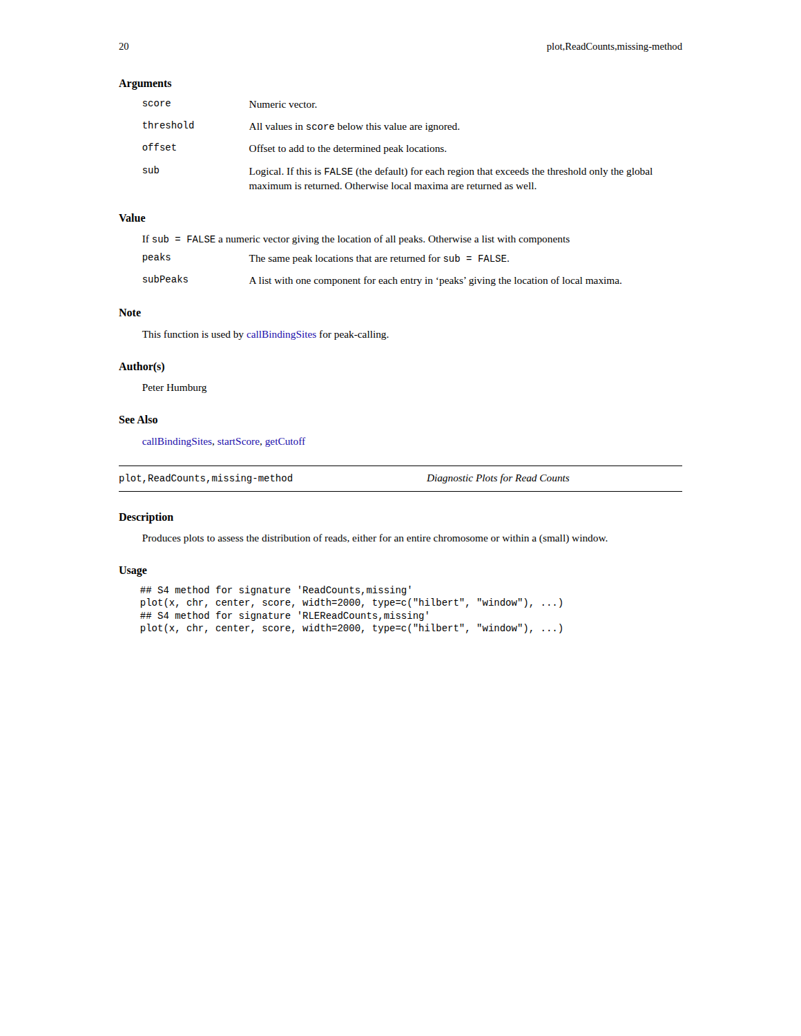20 plot,ReadCounts,missing-method
Arguments
score
Numeric vector.
threshold
All values in score below this value are ignored.
offset
Offset to add to the determined peak locations.
sub
Logical. If this is FALSE (the default) for each region that exceeds the threshold only the global maximum is returned. Otherwise local maxima are returned as well.
Value
If sub = FALSE a numeric vector giving the location of all peaks. Otherwise a list with components
peaks
The same peak locations that are returned for sub = FALSE.
subPeaks
A list with one component for each entry in ‘peaks’ giving the location of local maxima.
Note
This function is used by callBindingSites for peak-calling.
Author(s)
Peter Humburg
See Also
callBindingSites, startScore, getCutoff
plot,ReadCounts,missing-method Diagnostic Plots for Read Counts
Description
Produces plots to assess the distribution of reads, either for an entire chromosome or within a (small) window.
Usage
## S4 method for signature 'ReadCounts,missing'
plot(x, chr, center, score, width=2000, type=c("hilbert", "window"), ...)
## S4 method for signature 'RLEReadCounts,missing'
plot(x, chr, center, score, width=2000, type=c("hilbert", "window"), ...)